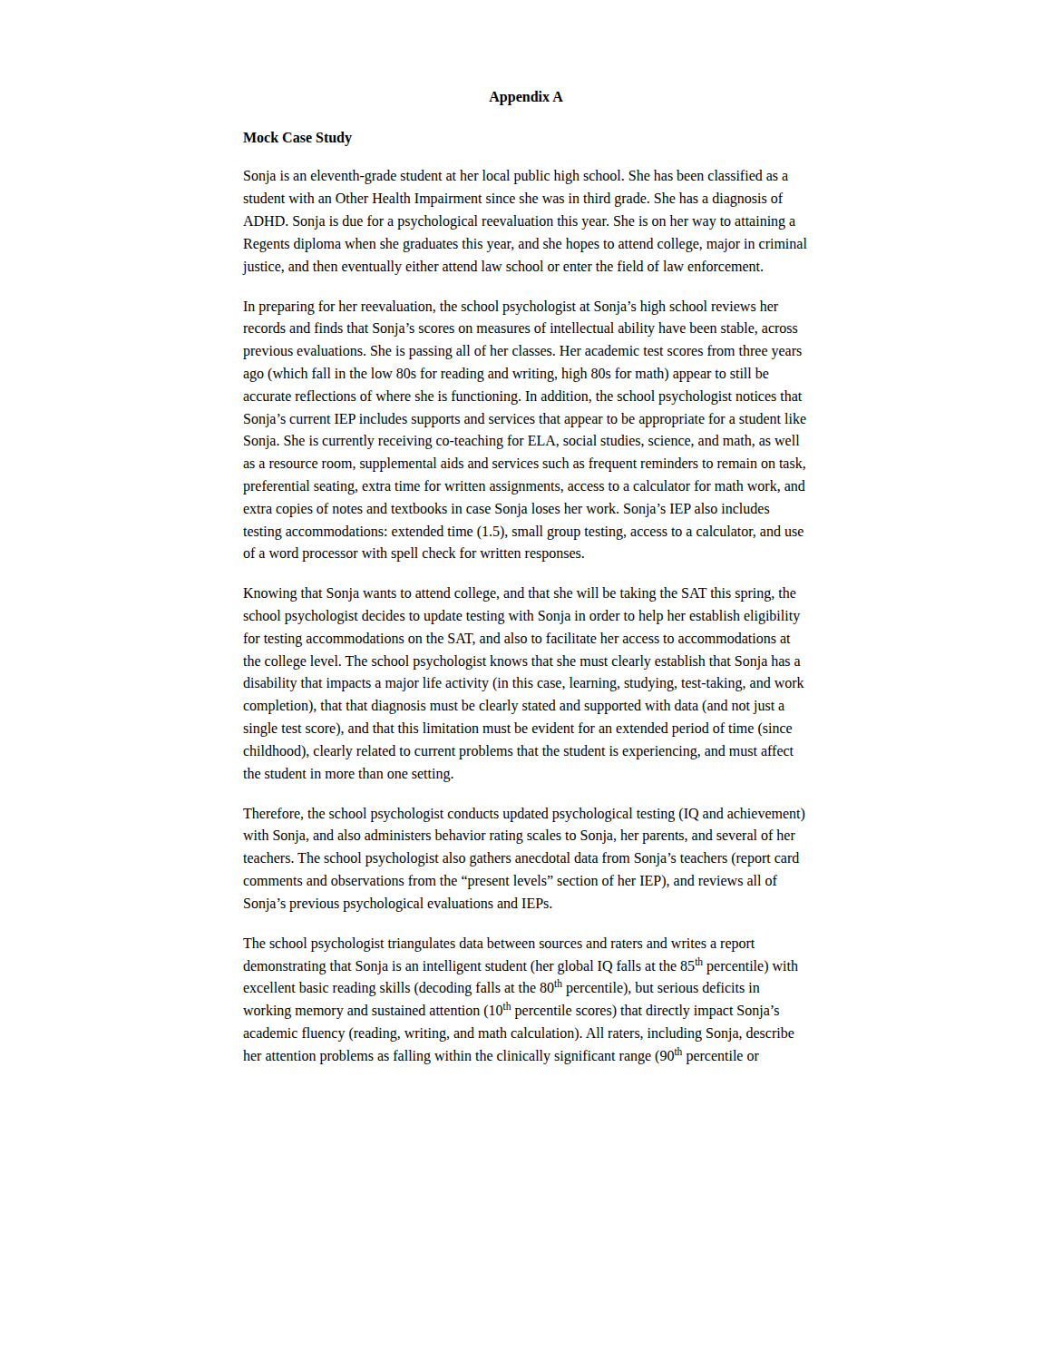Appendix A
Mock Case Study
Sonja is an eleventh-grade student at her local public high school. She has been classified as a student with an Other Health Impairment since she was in third grade. She has a diagnosis of ADHD. Sonja is due for a psychological reevaluation this year. She is on her way to attaining a Regents diploma when she graduates this year, and she hopes to attend college, major in criminal justice, and then eventually either attend law school or enter the field of law enforcement.
In preparing for her reevaluation, the school psychologist at Sonja’s high school reviews her records and finds that Sonja’s scores on measures of intellectual ability have been stable, across previous evaluations. She is passing all of her classes. Her academic test scores from three years ago (which fall in the low 80s for reading and writing, high 80s for math) appear to still be accurate reflections of where she is functioning. In addition, the school psychologist notices that Sonja’s current IEP includes supports and services that appear to be appropriate for a student like Sonja. She is currently receiving co-teaching for ELA, social studies, science, and math, as well as a resource room, supplemental aids and services such as frequent reminders to remain on task, preferential seating, extra time for written assignments, access to a calculator for math work, and extra copies of notes and textbooks in case Sonja loses her work. Sonja’s IEP also includes testing accommodations: extended time (1.5), small group testing, access to a calculator, and use of a word processor with spell check for written responses.
Knowing that Sonja wants to attend college, and that she will be taking the SAT this spring, the school psychologist decides to update testing with Sonja in order to help her establish eligibility for testing accommodations on the SAT, and also to facilitate her access to accommodations at the college level. The school psychologist knows that she must clearly establish that Sonja has a disability that impacts a major life activity (in this case, learning, studying, test-taking, and work completion), that that diagnosis must be clearly stated and supported with data (and not just a single test score), and that this limitation must be evident for an extended period of time (since childhood), clearly related to current problems that the student is experiencing, and must affect the student in more than one setting.
Therefore, the school psychologist conducts updated psychological testing (IQ and achievement) with Sonja, and also administers behavior rating scales to Sonja, her parents, and several of her teachers. The school psychologist also gathers anecdotal data from Sonja’s teachers (report card comments and observations from the “present levels” section of her IEP), and reviews all of Sonja’s previous psychological evaluations and IEPs.
The school psychologist triangulates data between sources and raters and writes a report demonstrating that Sonja is an intelligent student (her global IQ falls at the 85th percentile) with excellent basic reading skills (decoding falls at the 80th percentile), but serious deficits in working memory and sustained attention (10th percentile scores) that directly impact Sonja’s academic fluency (reading, writing, and math calculation). All raters, including Sonja, describe her attention problems as falling within the clinically significant range (90th percentile or